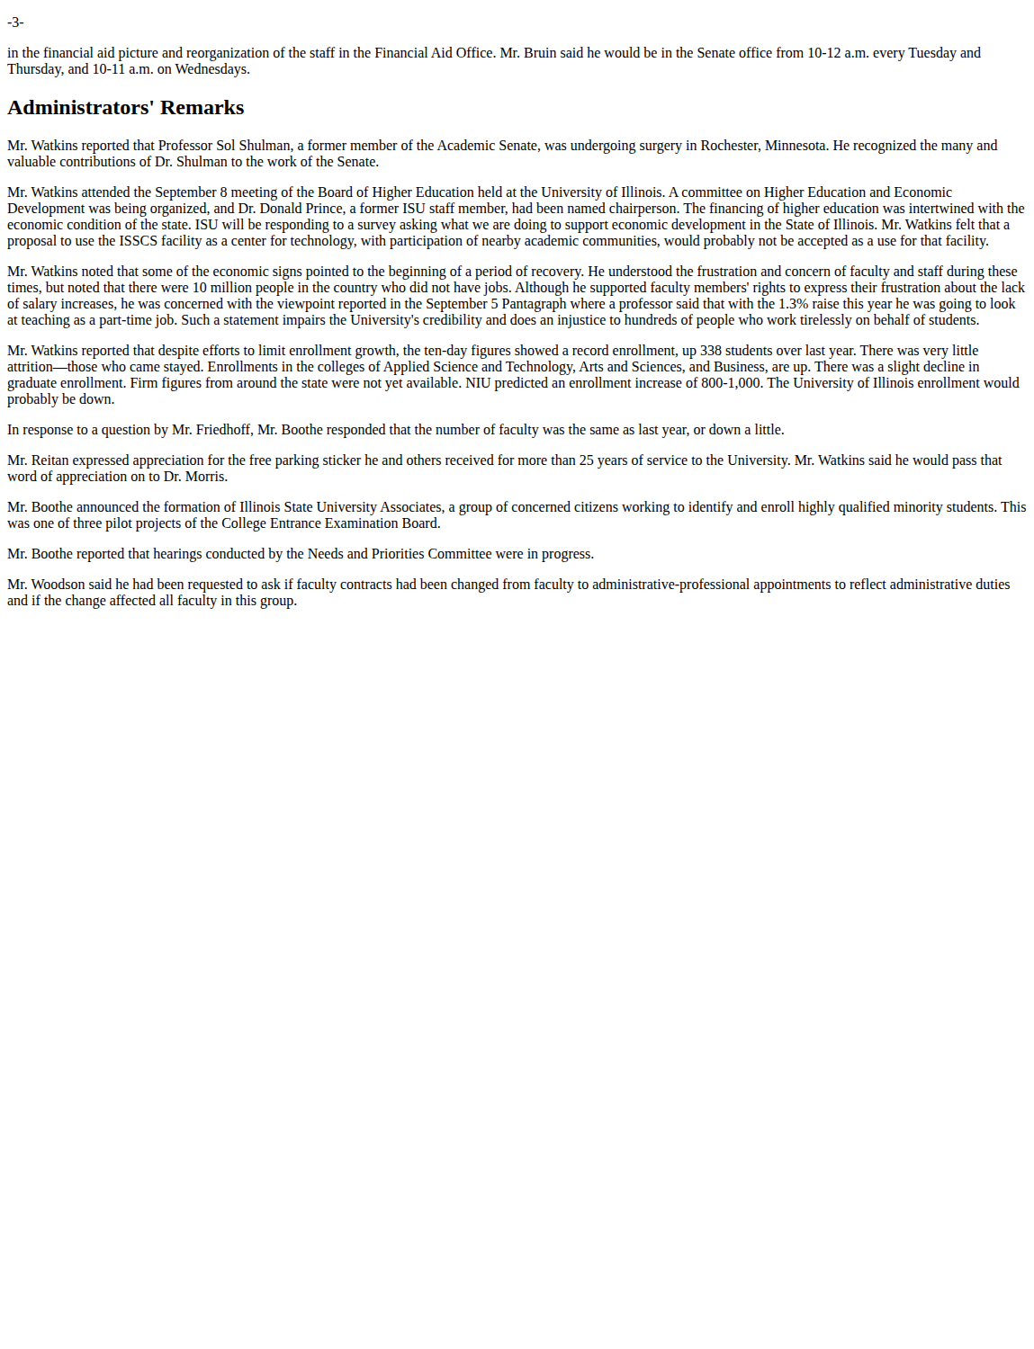-3-
in the financial aid picture and reorganization of the staff in the Financial Aid Office. Mr. Bruin said he would be in the Senate office from 10-12 a.m. every Tuesday and Thursday, and 10-11 a.m. on Wednesdays.
Administrators' Remarks
Mr. Watkins reported that Professor Sol Shulman, a former member of the Academic Senate, was undergoing surgery in Rochester, Minnesota. He recognized the many and valuable contributions of Dr. Shulman to the work of the Senate.
Mr. Watkins attended the September 8 meeting of the Board of Higher Education held at the University of Illinois. A committee on Higher Education and Economic Development was being organized, and Dr. Donald Prince, a former ISU staff member, had been named chairperson. The financing of higher education was intertwined with the economic condition of the state. ISU will be responding to a survey asking what we are doing to support economic development in the State of Illinois. Mr. Watkins felt that a proposal to use the ISSCS facility as a center for technology, with participation of nearby academic communities, would probably not be accepted as a use for that facility.
Mr. Watkins noted that some of the economic signs pointed to the beginning of a period of recovery. He understood the frustration and concern of faculty and staff during these times, but noted that there were 10 million people in the country who did not have jobs. Although he supported faculty members' rights to express their frustration about the lack of salary increases, he was concerned with the viewpoint reported in the September 5 Pantagraph where a professor said that with the 1.3% raise this year he was going to look at teaching as a part-time job. Such a statement impairs the University's credibility and does an injustice to hundreds of people who work tirelessly on behalf of students.
Mr. Watkins reported that despite efforts to limit enrollment growth, the ten-day figures showed a record enrollment, up 338 students over last year. There was very little attrition—those who came stayed. Enrollments in the colleges of Applied Science and Technology, Arts and Sciences, and Business, are up. There was a slight decline in graduate enrollment. Firm figures from around the state were not yet available. NIU predicted an enrollment increase of 800-1,000. The University of Illinois enrollment would probably be down.
In response to a question by Mr. Friedhoff, Mr. Boothe responded that the number of faculty was the same as last year, or down a little.
Mr. Reitan expressed appreciation for the free parking sticker he and others received for more than 25 years of service to the University. Mr. Watkins said he would pass that word of appreciation on to Dr. Morris.
Mr. Boothe announced the formation of Illinois State University Associates, a group of concerned citizens working to identify and enroll highly qualified minority students. This was one of three pilot projects of the College Entrance Examination Board.
Mr. Boothe reported that hearings conducted by the Needs and Priorities Committee were in progress.
Mr. Woodson said he had been requested to ask if faculty contracts had been changed from faculty to administrative-professional appointments to reflect administrative duties and if the change affected all faculty in this group.